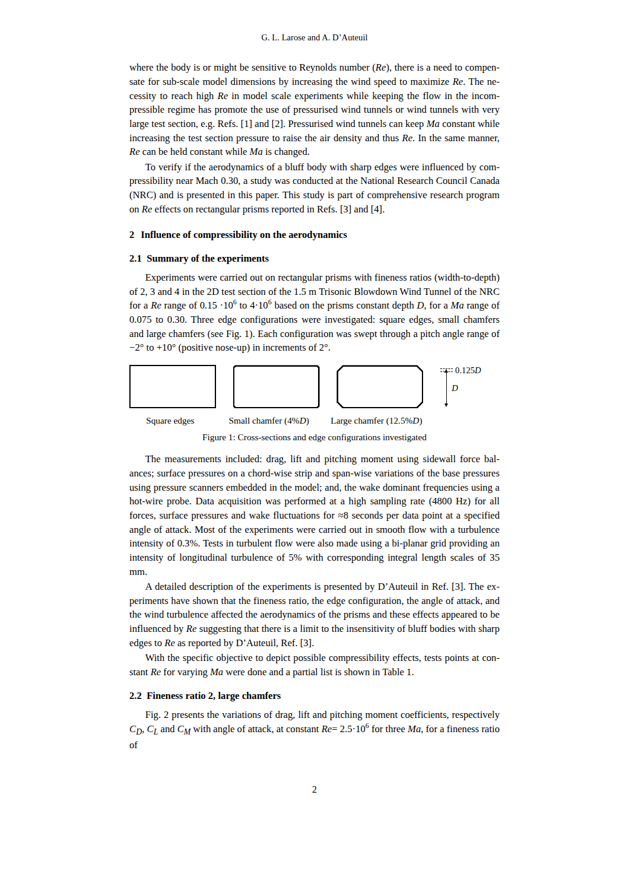G. L. Larose and A. D’Auteuil
where the body is or might be sensitive to Reynolds number (Re), there is a need to compensate for sub-scale model dimensions by increasing the wind speed to maximize Re. The necessity to reach high Re in model scale experiments while keeping the flow in the incompressible regime has promote the use of pressurised wind tunnels or wind tunnels with very large test section, e.g. Refs. [1] and [2]. Pressurised wind tunnels can keep Ma constant while increasing the test section pressure to raise the air density and thus Re. In the same manner, Re can be held constant while Ma is changed.
To verify if the aerodynamics of a bluff body with sharp edges were influenced by compressibility near Mach 0.30, a study was conducted at the National Research Council Canada (NRC) and is presented in this paper. This study is part of comprehensive research program on Re effects on rectangular prisms reported in Refs. [3] and [4].
2 Influence of compressibility on the aerodynamics
2.1 Summary of the experiments
Experiments were carried out on rectangular prisms with fineness ratios (width-to-depth) of 2, 3 and 4 in the 2D test section of the 1.5 m Trisonic Blowdown Wind Tunnel of the NRC for a Re range of 0.15 ·106 to 4·106 based on the prisms constant depth D, for a Ma range of 0.075 to 0.30. Three edge configurations were investigated: square edges, small chamfers and large chamfers (see Fig. 1). Each configuration was swept through a pitch angle range of −2° to +10° (positive nose-up) in increments of 2°.
0.125 D
D
Square edges
Small chamfer (4%D)
Large chamfer (12.5%D)
Figure 1: Cross-sections and edge configurations investigated
The measurements included: drag, lift and pitching moment using sidewall force balances; surface pressures on a chord-wise strip and span-wise variations of the base pressures using pressure scanners embedded in the model; and, the wake dominant frequencies using a hot-wire probe. Data acquisition was performed at a high sampling rate (4800 Hz) for all forces, surface pressures and wake fluctuations for ≈8 seconds per data point at a specified angle of attack. Most of the experiments were carried out in smooth flow with a turbulence intensity of 0.3%. Tests in turbulent flow were also made using a bi-planar grid providing an intensity of longitudinal turbulence of 5% with corresponding integral length scales of 35 mm.
A detailed description of the experiments is presented by D’Auteuil in Ref. [3]. The experiments have shown that the fineness ratio, the edge configuration, the angle of attack, and the wind turbulence affected the aerodynamics of the prisms and these effects appeared to be influenced by Re suggesting that there is a limit to the insensitivity of bluff bodies with sharp edges to Re as reported by D’Auteuil, Ref. [3].
With the specific objective to depict possible compressibility effects, tests points at constant Re for varying Ma were done and a partial list is shown in Table 1.
2.2 Fineness ratio 2, large chamfers
Fig. 2 presents the variations of drag, lift and pitching moment coefficients, respectively CD, CL and CM with angle of attack, at constant Re= 2.5·106 for three Ma, for a fineness ratio of
2